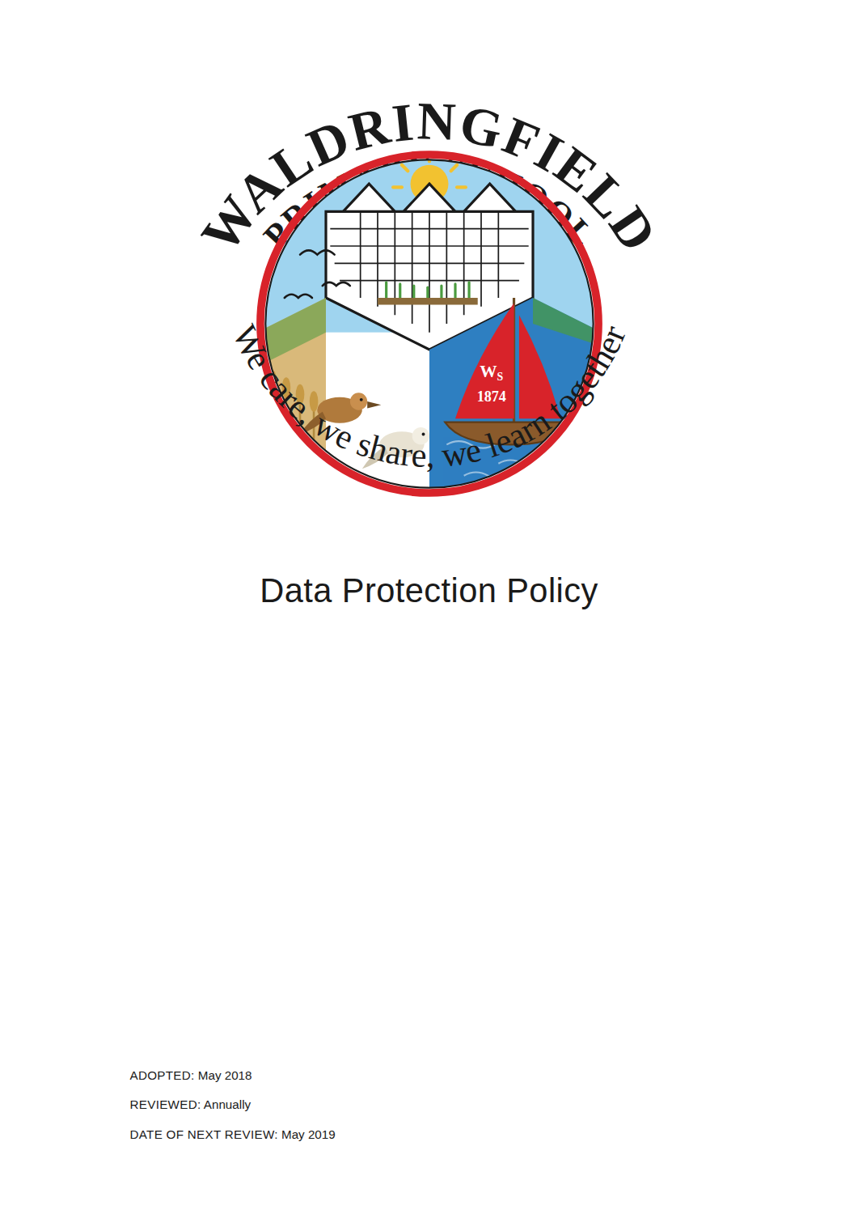WALDRINGFIELD PRIMARY SCHOOL WS 1874 We care, we share, we learn together
Data Protection Policy
ADOPTED: May 2018
REVIEWED: Annually
DATE OF NEXT REVIEW: May 2019